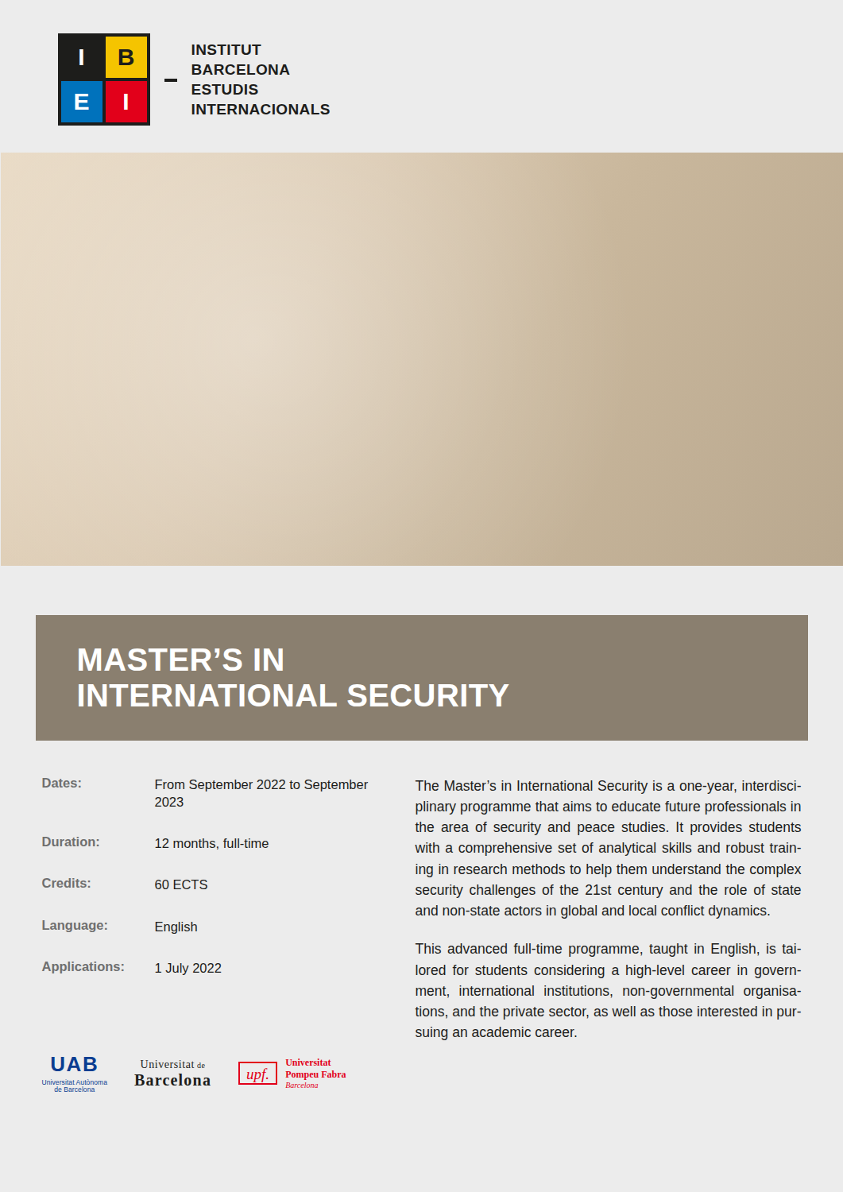I B E I
Institut
Barcelona
Estudis
Internacionals
Master’s in
International Security
Dates:
From September 2022 to September 2023
Duration:
12 months, full-time
Credits:
60 ECTS
Language:
English
Applications:
1 July 2022
UAB
Universitat Autònoma
de Barcelona
Universitat de
Barcelona
upf.
Universitat Pompeu Fabra Barcelona
The Master’s in International Security is a one-year, interdisciplinary programme that aims to educate future professionals in the area of security and peace studies. It provides students with a comprehensive set of analytical skills and robust training in research methods to help them understand the complex security challenges of the 21st century and the role of state and non-state actors in global and local conflict dynamics.
This advanced full-time programme, taught in English, is tailored for students considering a high-level career in government, international institutions, non-governmental organisations, and the private sector, as well as those interested in pursuing an academic career.